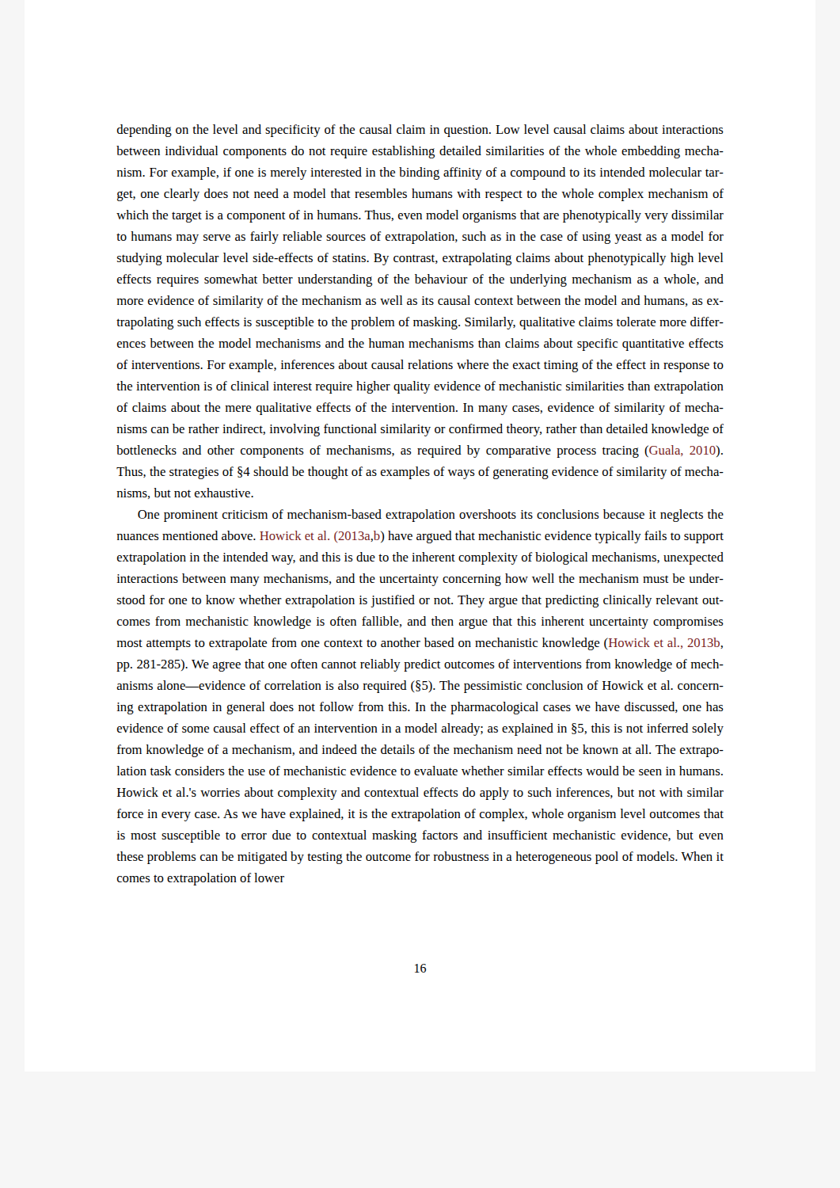depending on the level and specificity of the causal claim in question. Low level causal claims about interactions between individual components do not require establishing detailed similarities of the whole embedding mechanism. For example, if one is merely interested in the binding affinity of a compound to its intended molecular target, one clearly does not need a model that resembles humans with respect to the whole complex mechanism of which the target is a component of in humans. Thus, even model organisms that are phenotypically very dissimilar to humans may serve as fairly reliable sources of extrapolation, such as in the case of using yeast as a model for studying molecular level side-effects of statins. By contrast, extrapolating claims about phenotypically high level effects requires somewhat better understanding of the behaviour of the underlying mechanism as a whole, and more evidence of similarity of the mechanism as well as its causal context between the model and humans, as extrapolating such effects is susceptible to the problem of masking. Similarly, qualitative claims tolerate more differences between the model mechanisms and the human mechanisms than claims about specific quantitative effects of interventions. For example, inferences about causal relations where the exact timing of the effect in response to the intervention is of clinical interest require higher quality evidence of mechanistic similarities than extrapolation of claims about the mere qualitative effects of the intervention. In many cases, evidence of similarity of mechanisms can be rather indirect, involving functional similarity or confirmed theory, rather than detailed knowledge of bottlenecks and other components of mechanisms, as required by comparative process tracing (Guala, 2010). Thus, the strategies of §4 should be thought of as examples of ways of generating evidence of similarity of mechanisms, but not exhaustive.
One prominent criticism of mechanism-based extrapolation overshoots its conclusions because it neglects the nuances mentioned above. Howick et al. (2013a,b) have argued that mechanistic evidence typically fails to support extrapolation in the intended way, and this is due to the inherent complexity of biological mechanisms, unexpected interactions between many mechanisms, and the uncertainty concerning how well the mechanism must be understood for one to know whether extrapolation is justified or not. They argue that predicting clinically relevant outcomes from mechanistic knowledge is often fallible, and then argue that this inherent uncertainty compromises most attempts to extrapolate from one context to another based on mechanistic knowledge (Howick et al., 2013b, pp. 281-285). We agree that one often cannot reliably predict outcomes of interventions from knowledge of mechanisms alone—evidence of correlation is also required (§5). The pessimistic conclusion of Howick et al. concerning extrapolation in general does not follow from this. In the pharmacological cases we have discussed, one has evidence of some causal effect of an intervention in a model already; as explained in §5, this is not inferred solely from knowledge of a mechanism, and indeed the details of the mechanism need not be known at all. The extrapolation task considers the use of mechanistic evidence to evaluate whether similar effects would be seen in humans. Howick et al.'s worries about complexity and contextual effects do apply to such inferences, but not with similar force in every case. As we have explained, it is the extrapolation of complex, whole organism level outcomes that is most susceptible to error due to contextual masking factors and insufficient mechanistic evidence, but even these problems can be mitigated by testing the outcome for robustness in a heterogeneous pool of models. When it comes to extrapolation of lower
16